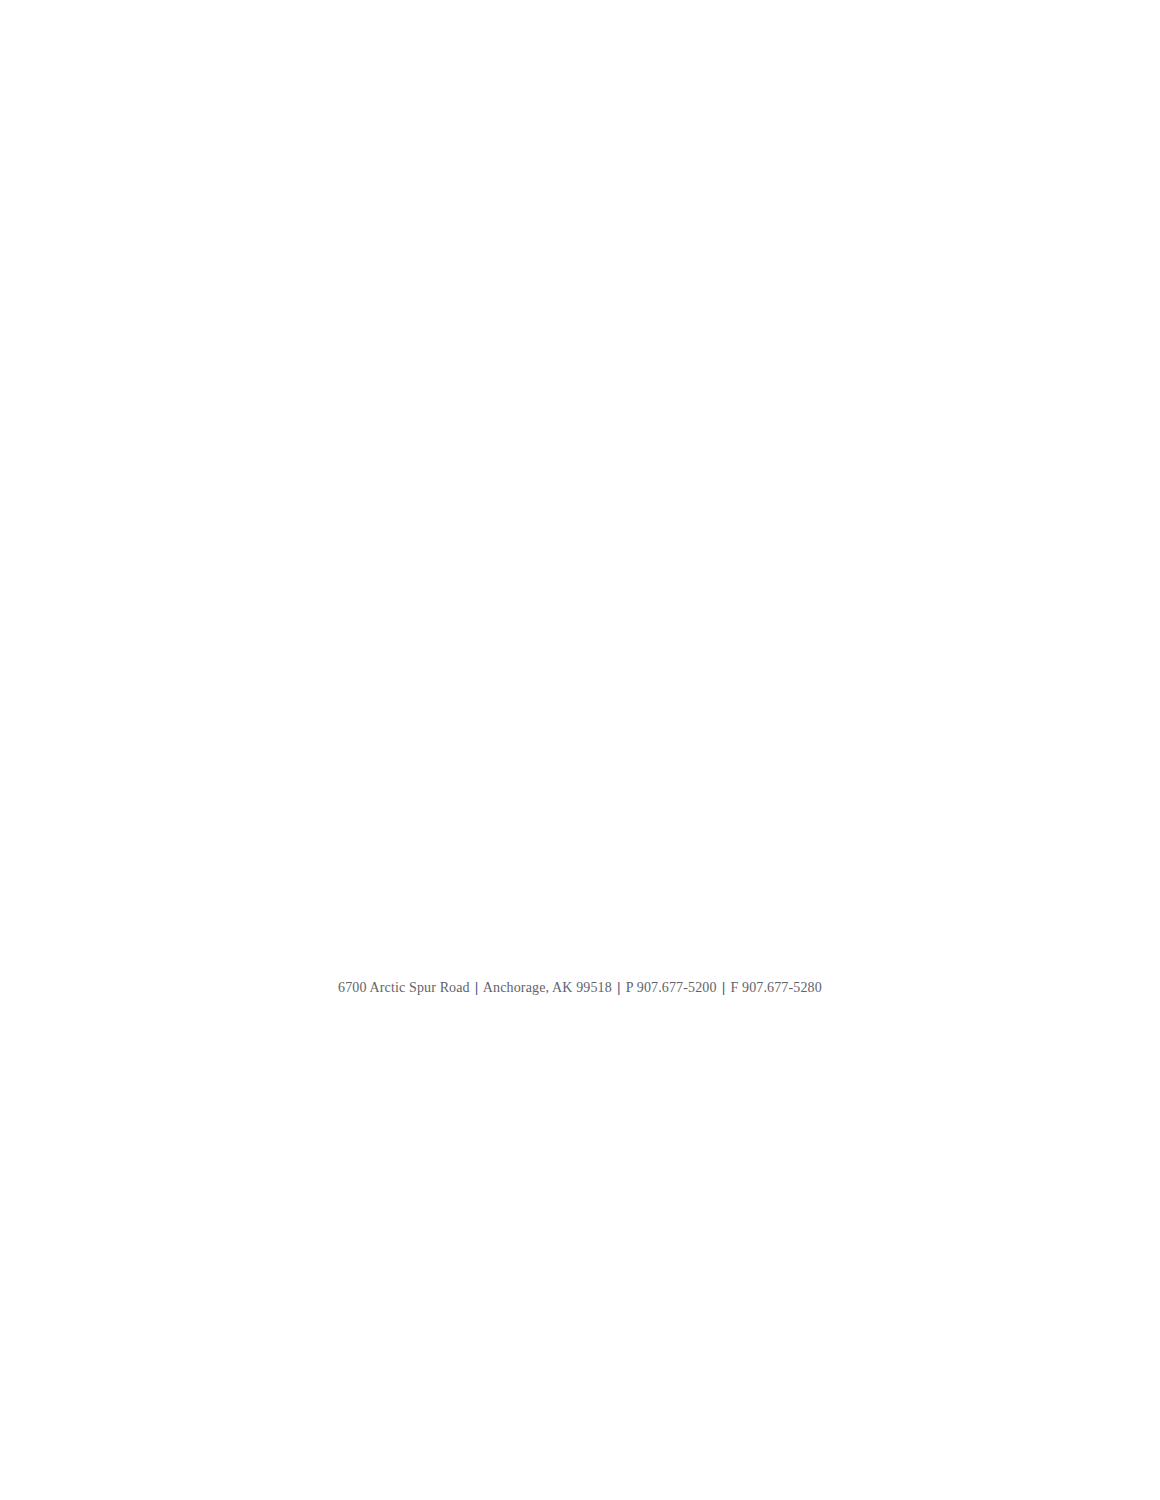6700 Arctic Spur Road | Anchorage, AK 99518 | P 907.677-5200 | F 907.677-5280